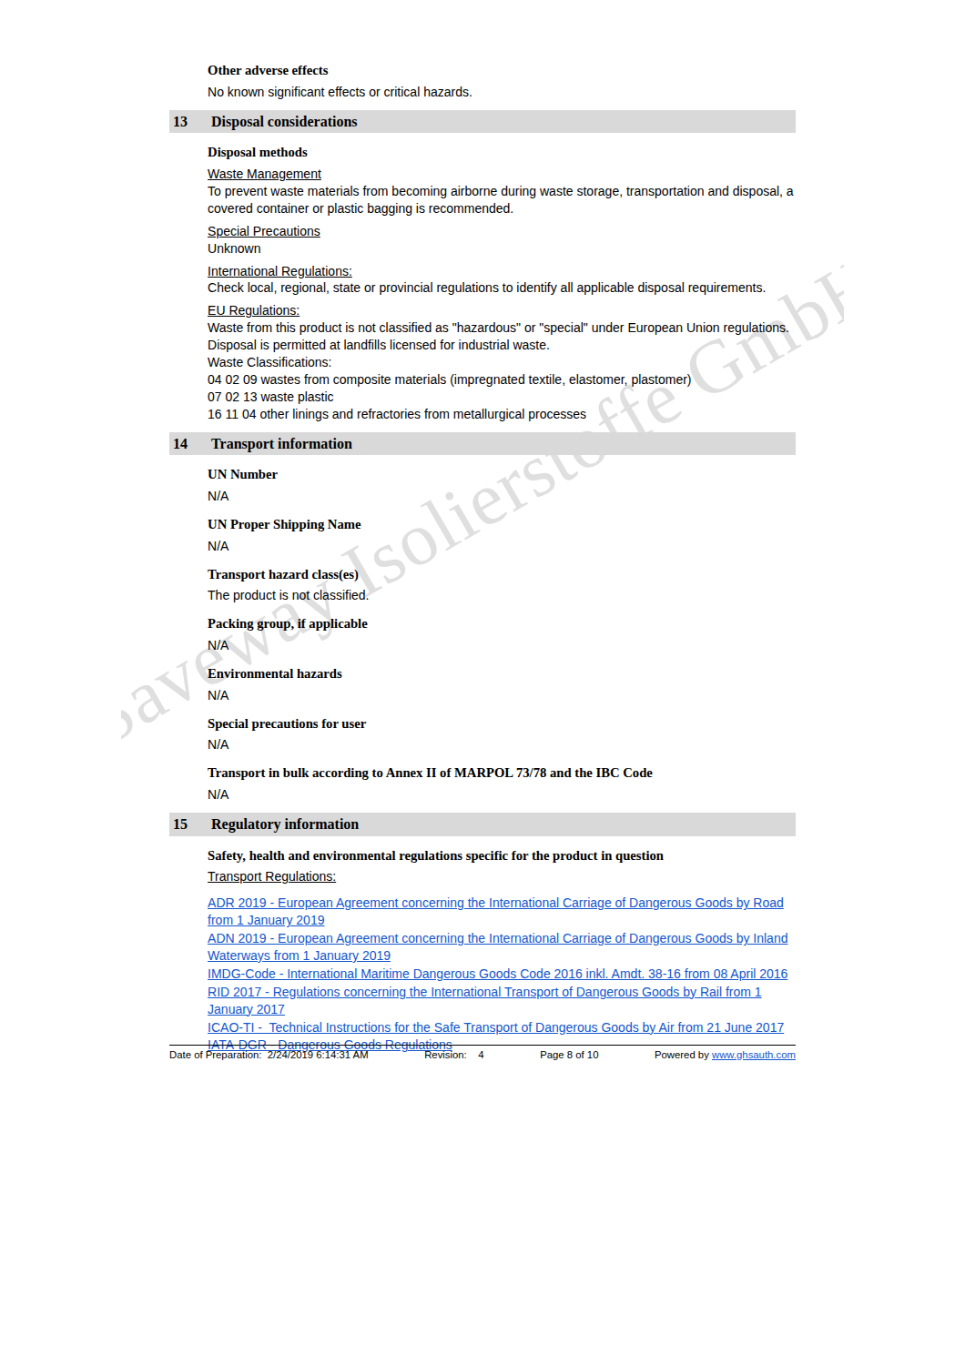Saveway Isolierstoffe GmbH
Other adverse effects
No known significant effects or critical hazards.
13 Disposal considerations
Disposal methods
Waste Management
To prevent waste materials from becoming airborne during waste storage, transportation and disposal, a covered container or plastic bagging is recommended.
Special Precautions
Unknown
International Regulations:
Check local, regional, state or provincial regulations to identify all applicable disposal requirements.
EU Regulations:
Waste from this product is not classified as "hazardous" or "special" under European Union regulations.
Disposal is permitted at landfills licensed for industrial waste.
Waste Classifications:
04 02 09 wastes from composite materials (impregnated textile, elastomer, plastomer)
07 02 13 waste plastic
16 11 04 other linings and refractories from metallurgical processes
14 Transport information
UN Number
N/A
UN Proper Shipping Name
N/A
Transport hazard class(es)
The product is not classified.
Packing group, if applicable
N/A
Environmental hazards
N/A
Special precautions for user
N/A
Transport in bulk according to Annex II of MARPOL 73/78 and the IBC Code
N/A
15 Regulatory information
Safety, health and environmental regulations specific for the product in question
Transport Regulations:
ADR 2019 - European Agreement concerning the International Carriage of Dangerous Goods by Road from 1 January 2019
ADN 2019 - European Agreement concerning the International Carriage of Dangerous Goods by Inland Waterways from 1 January 2019
IMDG-Code - International Maritime Dangerous Goods Code 2016 inkl. Amdt. 38-16 from 08 April 2016
RID 2017 - Regulations concerning the International Transport of Dangerous Goods by Rail from 1 January 2017
ICAO-TI - Technical Instructions for the Safe Transport of Dangerous Goods by Air from 21 June 2017
IATA-DGR - Dangerous Goods Regulations
Date of Preparation: 2/24/2019 6:14:31 AM
Revision: 4
Page 8 of 10
Powered by www.ghsauth.com